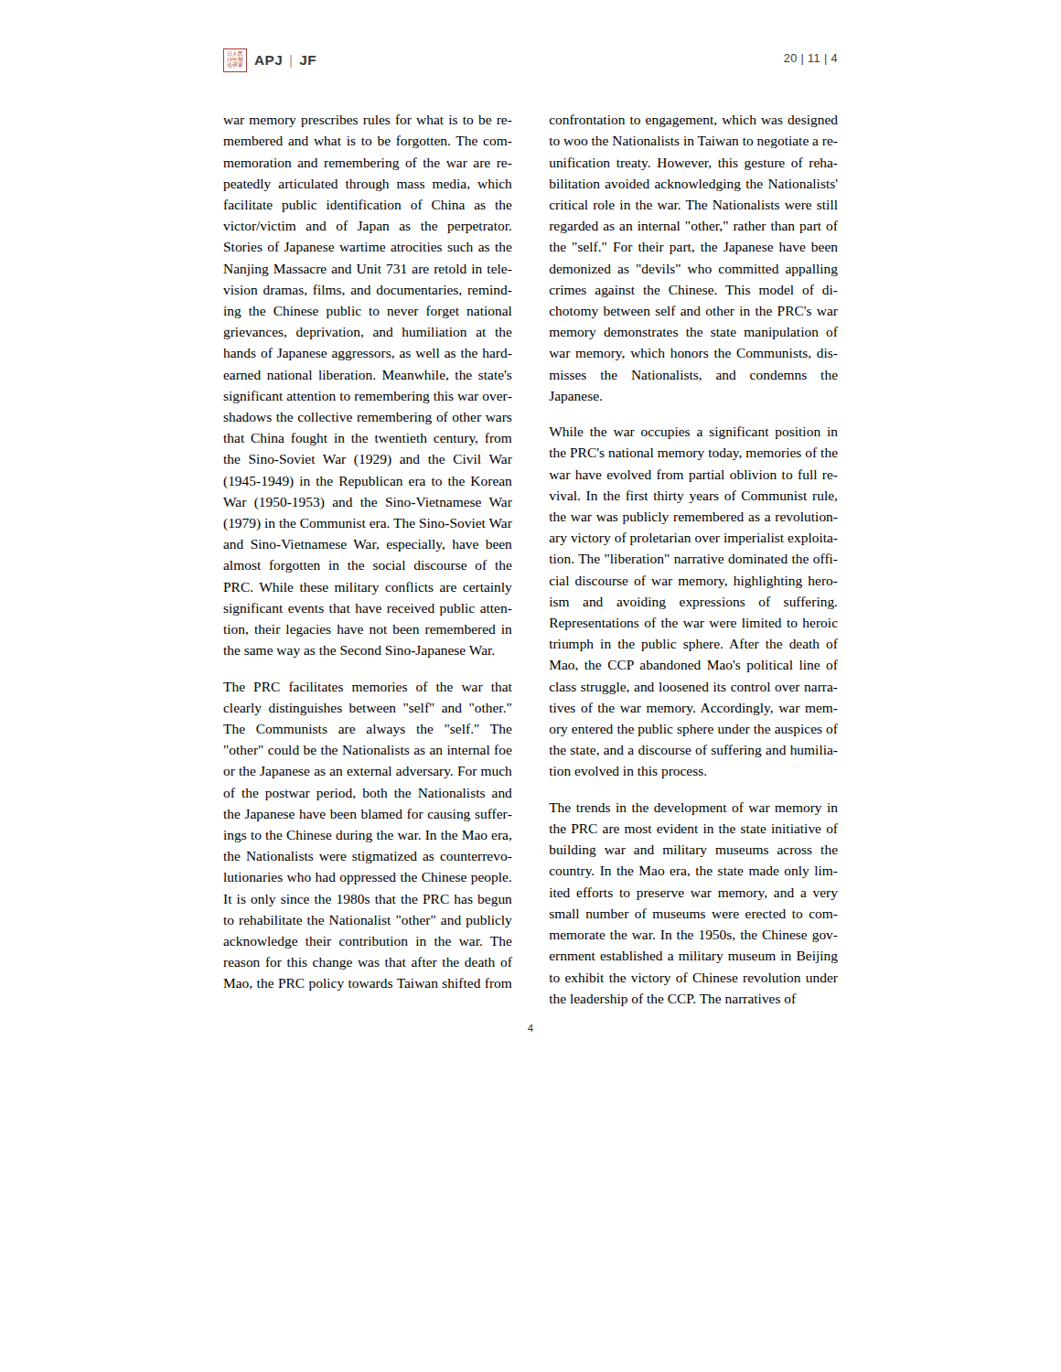日人民
19年期
论评家
APJ | JF
20 | 11 | 4
war memory prescribes rules for what is to be remembered and what is to be forgotten. The commemoration and remembering of the war are repeatedly articulated through mass media, which facilitate public identification of China as the victor/victim and of Japan as the perpetrator. Stories of Japanese wartime atrocities such as the Nanjing Massacre and Unit 731 are retold in television dramas, films, and documentaries, reminding the Chinese public to never forget national grievances, deprivation, and humiliation at the hands of Japanese aggressors, as well as the hard-earned national liberation. Meanwhile, the state's significant attention to remembering this war overshadows the collective remembering of other wars that China fought in the twentieth century, from the Sino-Soviet War (1929) and the Civil War (1945-1949) in the Republican era to the Korean War (1950-1953) and the Sino-Vietnamese War (1979) in the Communist era. The Sino-Soviet War and Sino-Vietnamese War, especially, have been almost forgotten in the social discourse of the PRC. While these military conflicts are certainly significant events that have received public attention, their legacies have not been remembered in the same way as the Second Sino-Japanese War.
The PRC facilitates memories of the war that clearly distinguishes between "self" and "other." The Communists are always the "self." The "other" could be the Nationalists as an internal foe or the Japanese as an external adversary. For much of the postwar period, both the Nationalists and the Japanese have been blamed for causing sufferings to the Chinese during the war. In the Mao era, the Nationalists were stigmatized as counterrevolutionaries who had oppressed the Chinese people. It is only since the 1980s that the PRC has begun to rehabilitate the Nationalist "other" and publicly acknowledge their contribution in the war. The reason for this change was that after the death of Mao, the PRC policy towards Taiwan shifted from confrontation to engagement, which was designed to woo the Nationalists in Taiwan to negotiate a reunification treaty. However, this gesture of rehabilitation avoided acknowledging the Nationalists' critical role in the war. The Nationalists were still regarded as an internal "other," rather than part of the "self." For their part, the Japanese have been demonized as "devils" who committed appalling crimes against the Chinese. This model of dichotomy between self and other in the PRC's war memory demonstrates the state manipulation of war memory, which honors the Communists, dismisses the Nationalists, and condemns the Japanese.
While the war occupies a significant position in the PRC's national memory today, memories of the war have evolved from partial oblivion to full revival. In the first thirty years of Communist rule, the war was publicly remembered as a revolutionary victory of proletarian over imperialist exploitation. The "liberation" narrative dominated the official discourse of war memory, highlighting heroism and avoiding expressions of suffering. Representations of the war were limited to heroic triumph in the public sphere. After the death of Mao, the CCP abandoned Mao's political line of class struggle, and loosened its control over narratives of the war memory. Accordingly, war memory entered the public sphere under the auspices of the state, and a discourse of suffering and humiliation evolved in this process.
The trends in the development of war memory in the PRC are most evident in the state initiative of building war and military museums across the country. In the Mao era, the state made only limited efforts to preserve war memory, and a very small number of museums were erected to commemorate the war. In the 1950s, the Chinese government established a military museum in Beijing to exhibit the victory of Chinese revolution under the leadership of the CCP. The narratives of
4